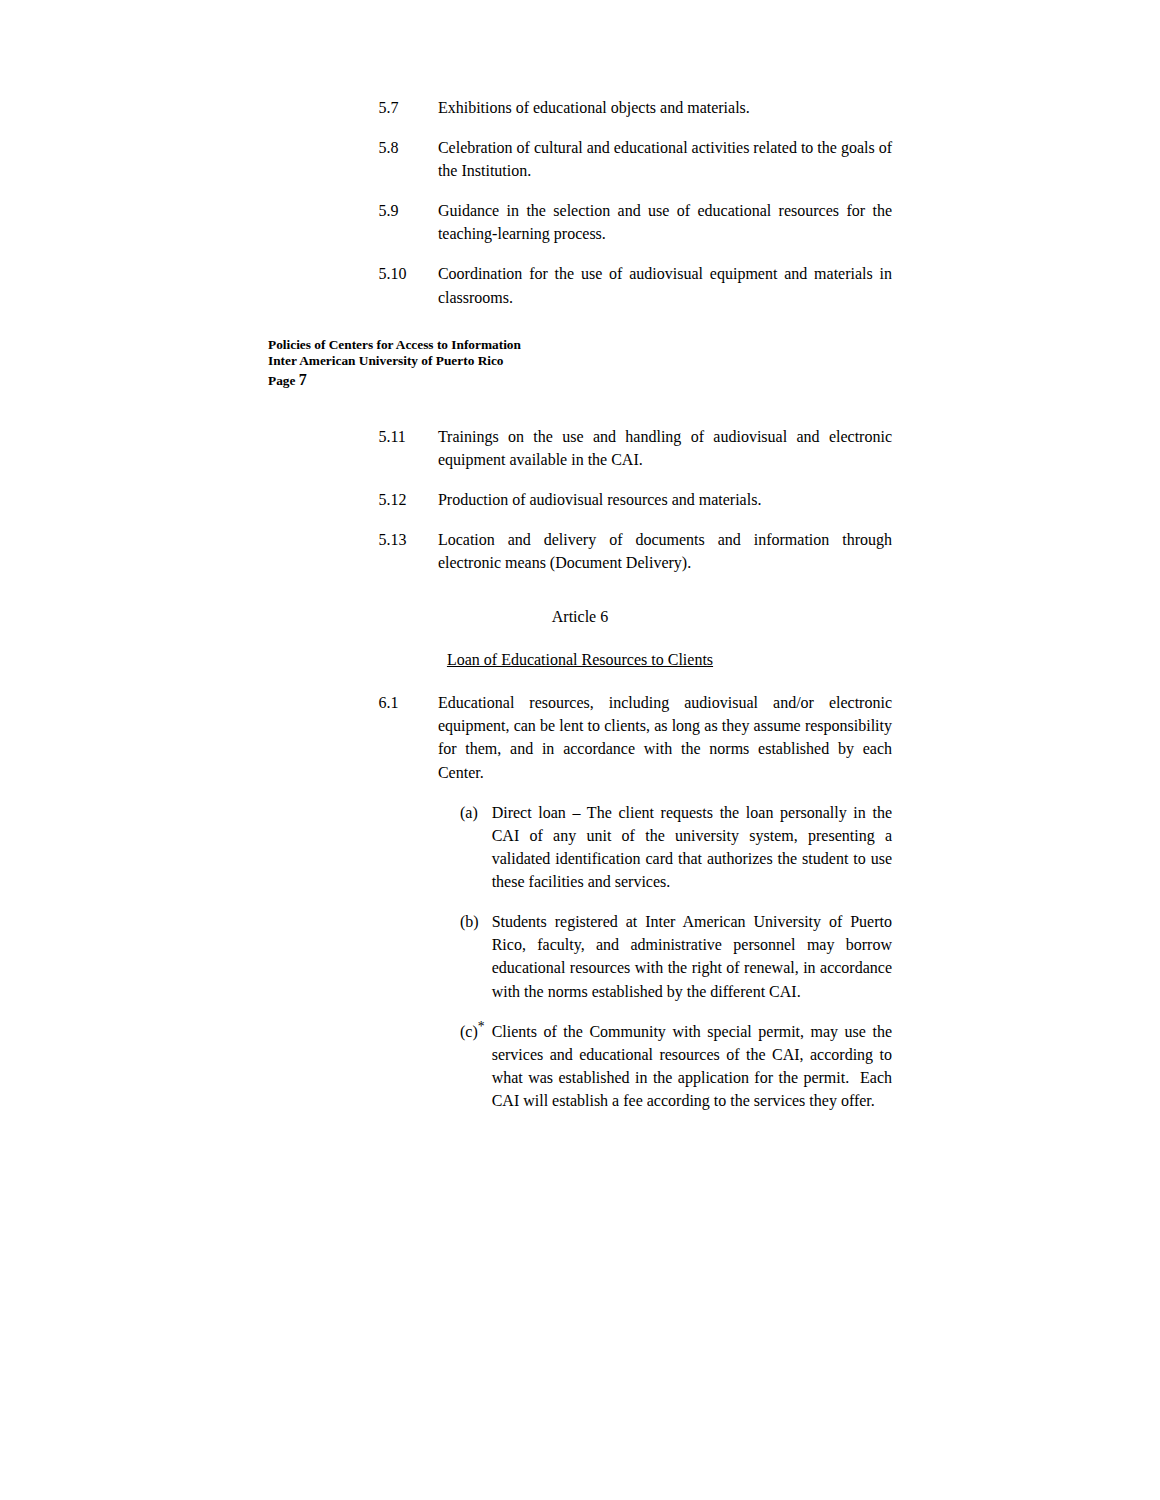5.7
Exhibitions of educational objects and materials.
5.8
Celebration of cultural and educational activities related to the goals of the Institution.
5.9
Guidance in the selection and use of educational resources for the teaching-learning process.
5.10
Coordination for the use of audiovisual equipment and materials in classrooms.
Policies of Centers for Access to Information
Inter American University of Puerto Rico
Page 7
5.11
Trainings on the use and handling of audiovisual and electronic equipment available in the CAI.
5.12
Production of audiovisual resources and materials.
5.13
Location and delivery of documents and information through electronic means (Document Delivery).
Article 6
Loan of Educational Resources to Clients
6.1
Educational resources, including audiovisual and/or electronic equipment, can be lent to clients, as long as they assume responsibility for them, and in accordance with the norms established by each Center.
(a)
Direct loan – The client requests the loan personally in the CAI of any unit of the university system, presenting a validated identification card that authorizes the student to use these facilities and services.
(b)
Students registered at Inter American University of Puerto Rico, faculty, and administrative personnel may borrow educational resources with the right of renewal, in accordance with the norms established by the different CAI.
(c)*
Clients of the Community with special permit, may use the services and educational resources of the CAI, according to what was established in the application for the permit. Each CAI will establish a fee according to the services they offer.